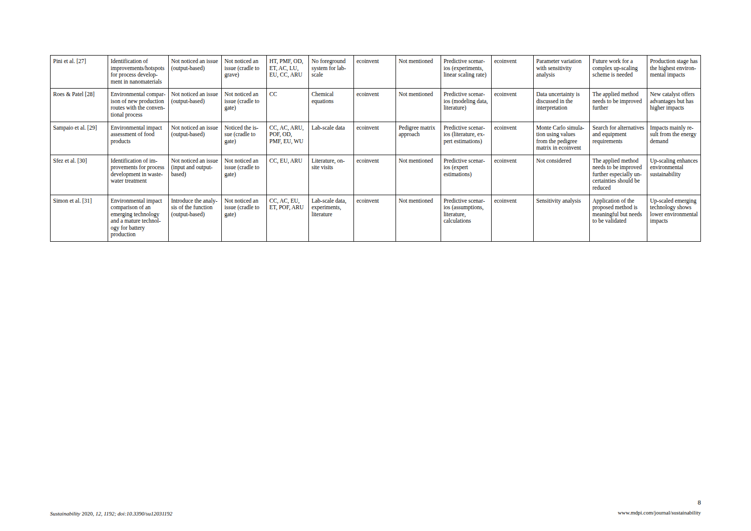| Pini et al. [27] | Identification of improvements/hotspots for process development in nanomaterials | Not noticed an issue (output-based) | Not noticed an issue (cradle to grave) | HT, PMF, OD, ET, AC, LU, EU, CC, ARU | No foreground system for lab-scale | ecoinvent | Not mentioned | Predictive scenarios (experiments, linear scaling rate) | ecoinvent | Parameter variation with sensitivity analysis | Future work for a complex up-scaling scheme is needed | Production stage has the highest environmental impacts |
| Roes & Patel [28] | Environmental comparison of new production routes with the conventional process | Not noticed an issue (output-based) | Not noticed an issue (cradle to gate) | CC | Chemical equations | ecoinvent | Not mentioned | Predictive scenarios (modeling data, literature) | ecoinvent | Data uncertainty is discussed in the interpretation | The applied method needs to be improved further | New catalyst offers advantages but has higher impacts |
| Sampaio et al. [29] | Environmental impact assessment of food products | Not noticed an issue (output-based) | Noticed the issue (cradle to gate) | CC, AC, ARU, POF, OD, PMF, EU, WU | Lab-scale data | ecoinvent | Pedigree matrix approach | Predictive scenarios (literature, expert estimations) | ecoinvent | Monte Carlo simulation using values from the pedigree matrix in ecoinvent | Search for alternatives and equipment requirements | Impacts mainly result from the energy demand |
| Sfez et al. [30] | Identification of improvements for process development in wastewater treatment | Not noticed an issue (input and output-based) | Not noticed an issue (cradle to gate) | CC, EU, ARU | Literature, on-site visits | ecoinvent | Not mentioned | Predictive scenarios (expert estimations) | ecoinvent | Not considered | The applied method needs to be improved further especially uncertainties should be reduced | Up-scaling enhances environmental sustainability |
| Simon et al. [31] | Environmental impact comparison of an emerging technology and a mature technology for battery production | Introduce the analysis of the function (output-based) | Not noticed an issue (cradle to gate) | CC, AC, EU, ET, POF, ARU | Lab-scale data, experiments, literature | ecoinvent | Not mentioned | Predictive scenarios (assumptions, literature, calculations | ecoinvent | Sensitivity analysis | Application of the proposed method is meaningful but needs to be validated | Up-scaled emerging technology shows lower environmental impacts |
8
Sustainability 2020, 12, 1192; doi:10.3390/su12031192
www.mdpi.com/journal/sustainability